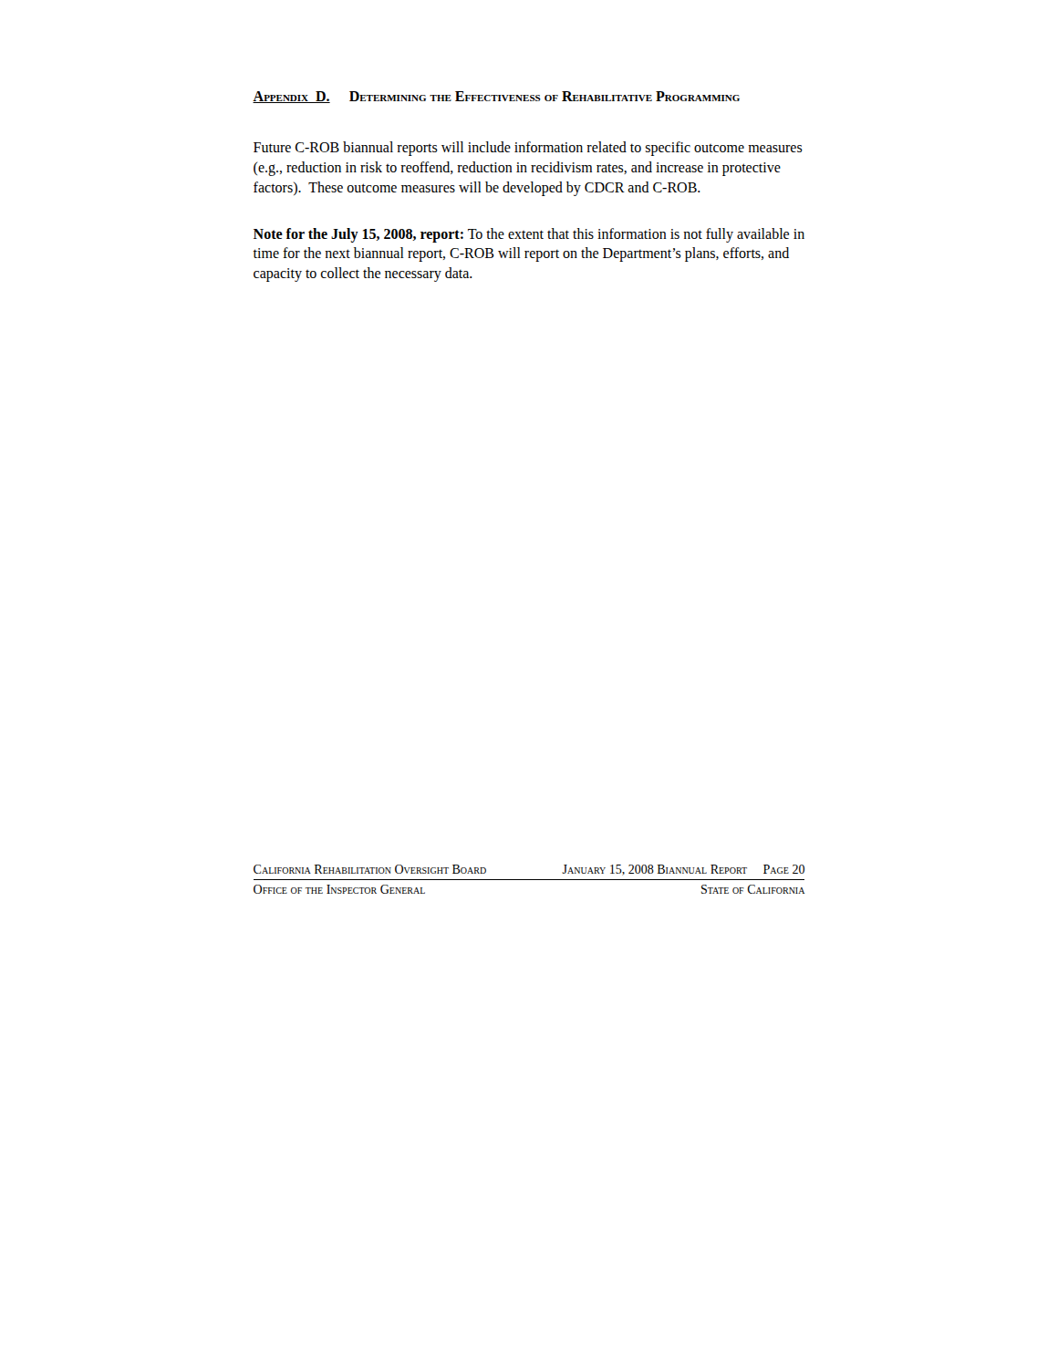Appendix D. Determining the Effectiveness of Rehabilitative Programming
Future C-ROB biannual reports will include information related to specific outcome measures (e.g., reduction in risk to reoffend, reduction in recidivism rates, and increase in protective factors). These outcome measures will be developed by CDCR and C-ROB.
Note for the July 15, 2008, report: To the extent that this information is not fully available in time for the next biannual report, C-ROB will report on the Department’s plans, efforts, and capacity to collect the necessary data.
California Rehabilitation Oversight Board January 15, 2008 Biannual Report Page 20
Office of the Inspector General State of California